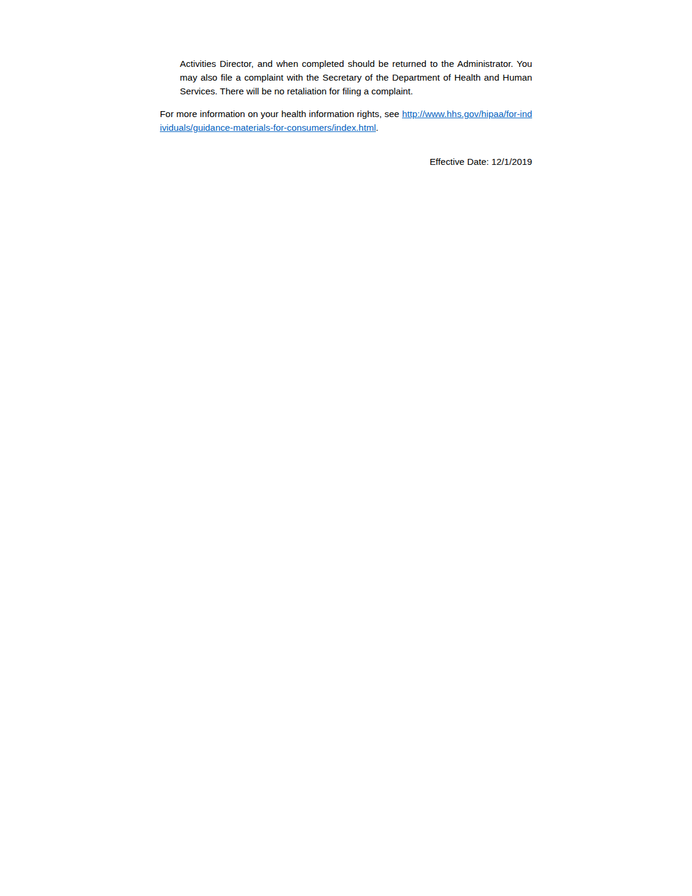Activities Director, and when completed should be returned to the Administrator. You may also file a complaint with the Secretary of the Department of Health and Human Services. There will be no retaliation for filing a complaint.
For more information on your health information rights, see http://www.hhs.gov/hipaa/for-individuals/guidance-materials-for-consumers/index.html.
Effective Date: 12/1/2019